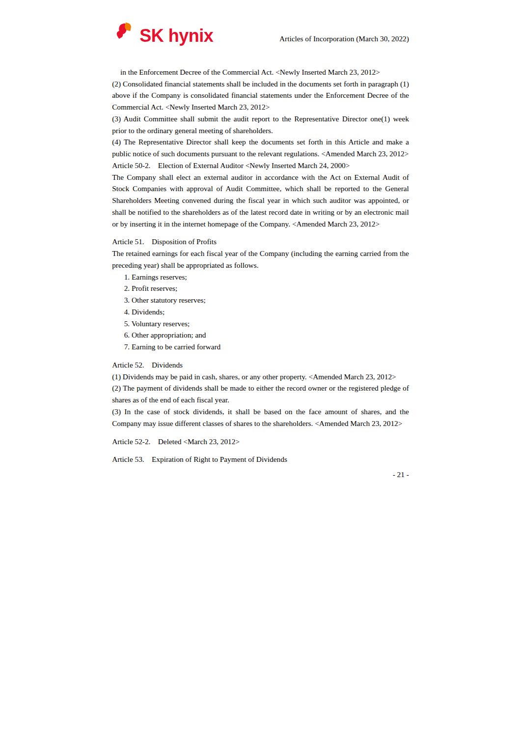SK hynix
Articles of Incorporation (March 30, 2022)
in the Enforcement Decree of the Commercial Act. <Newly Inserted March 23, 2012>
(2) Consolidated financial statements shall be included in the documents set forth in paragraph (1) above if the Company is consolidated financial statements under the Enforcement Decree of the Commercial Act. <Newly Inserted March 23, 2012>
(3) Audit Committee shall submit the audit report to the Representative Director one(1) week prior to the ordinary general meeting of shareholders.
(4) The Representative Director shall keep the documents set forth in this Article and make a public notice of such documents pursuant to the relevant regulations. <Amended March 23, 2012>
Article 50-2. Election of External Auditor <Newly Inserted March 24, 2000>
The Company shall elect an external auditor in accordance with the Act on External Audit of Stock Companies with approval of Audit Committee, which shall be reported to the General Shareholders Meeting convened during the fiscal year in which such auditor was appointed, or shall be notified to the shareholders as of the latest record date in writing or by an electronic mail or by inserting it in the internet homepage of the Company. <Amended March 23, 2012>
Article 51. Disposition of Profits
The retained earnings for each fiscal year of the Company (including the earning carried from the preceding year) shall be appropriated as follows.
1. Earnings reserves;
2. Profit reserves;
3. Other statutory reserves;
4. Dividends;
5. Voluntary reserves;
6. Other appropriation; and
7. Earning to be carried forward
Article 52. Dividends
(1) Dividends may be paid in cash, shares, or any other property. <Amended March 23, 2012>
(2) The payment of dividends shall be made to either the record owner or the registered pledge of shares as of the end of each fiscal year.
(3) In the case of stock dividends, it shall be based on the face amount of shares, and the Company may issue different classes of shares to the shareholders. <Amended March 23, 2012>
Article 52-2. Deleted <March 23, 2012>
Article 53. Expiration of Right to Payment of Dividends
- 21 -